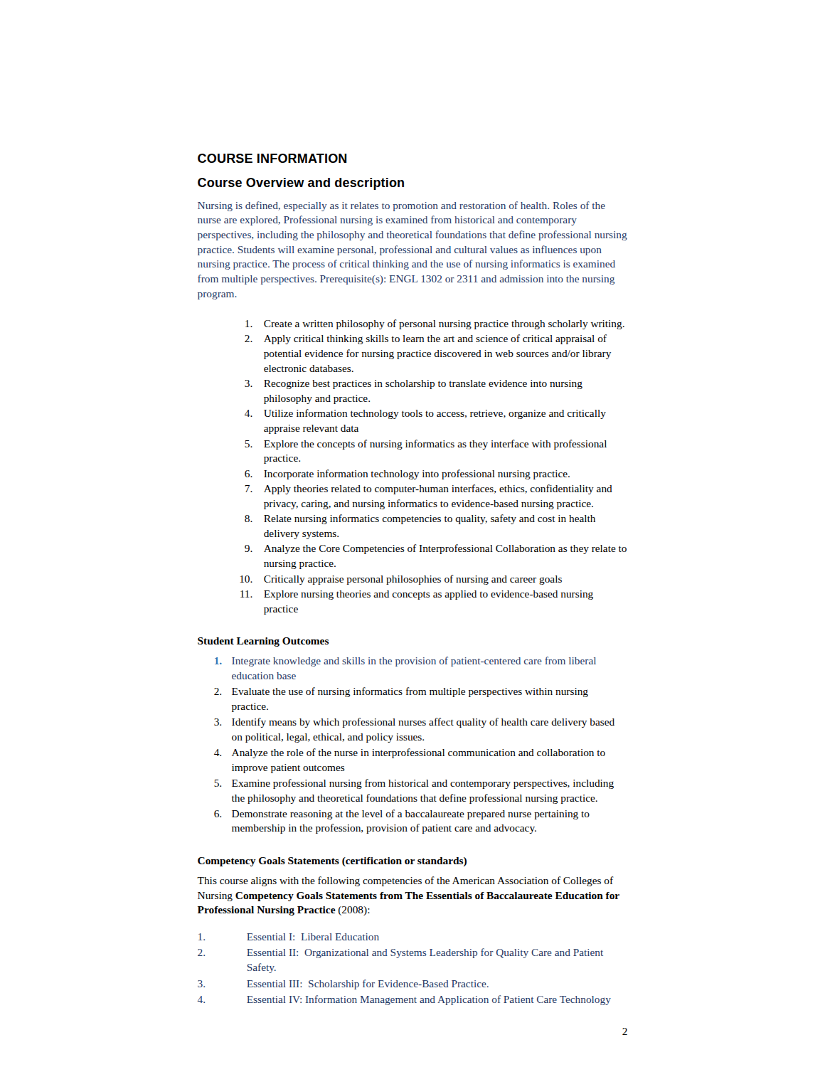COURSE INFORMATION
Course Overview and description
Nursing is defined, especially as it relates to promotion and restoration of health. Roles of the nurse are explored, Professional nursing is examined from historical and contemporary perspectives, including the philosophy and theoretical foundations that define professional nursing practice. Students will examine personal, professional and cultural values as influences upon nursing practice. The process of critical thinking and the use of nursing informatics is examined from multiple perspectives. Prerequisite(s): ENGL 1302 or 2311 and admission into the nursing program.
Create a written philosophy of personal nursing practice through scholarly writing.
Apply critical thinking skills to learn the art and science of critical appraisal of potential evidence for nursing practice discovered in web sources and/or library electronic databases.
Recognize best practices in scholarship to translate evidence into nursing philosophy and practice.
Utilize information technology tools to access, retrieve, organize and critically appraise relevant data
Explore the concepts of nursing informatics as they interface with professional practice.
Incorporate information technology into professional nursing practice.
Apply theories related to computer-human interfaces, ethics, confidentiality and privacy, caring, and nursing informatics to evidence-based nursing practice.
Relate nursing informatics competencies to quality, safety and cost in health delivery systems.
Analyze the Core Competencies of Interprofessional Collaboration as they relate to nursing practice.
Critically appraise personal philosophies of nursing and career goals
Explore nursing theories and concepts as applied to evidence-based nursing practice
Student Learning Outcomes
Integrate knowledge and skills in the provision of patient-centered care from liberal education base
Evaluate the use of nursing informatics from multiple perspectives within nursing practice.
Identify means by which professional nurses affect quality of health care delivery based on political, legal, ethical, and policy issues.
Analyze the role of the nurse in interprofessional communication and collaboration to improve patient outcomes
Examine professional nursing from historical and contemporary perspectives, including the philosophy and theoretical foundations that define professional nursing practice.
Demonstrate reasoning at the level of a baccalaureate prepared nurse pertaining to membership in the profession, provision of patient care and advocacy.
Competency Goals Statements (certification or standards)
This course aligns with the following competencies of the American Association of Colleges of Nursing Competency Goals Statements from The Essentials of Baccalaureate Education for Professional Nursing Practice (2008):
| 1. | Essential I: Liberal Education |
| 2. | Essential II: Organizational and Systems Leadership for Quality Care and Patient Safety. |
| 3. | Essential III: Scholarship for Evidence-Based Practice. |
| 4. | Essential IV: Information Management and Application of Patient Care Technology |
2